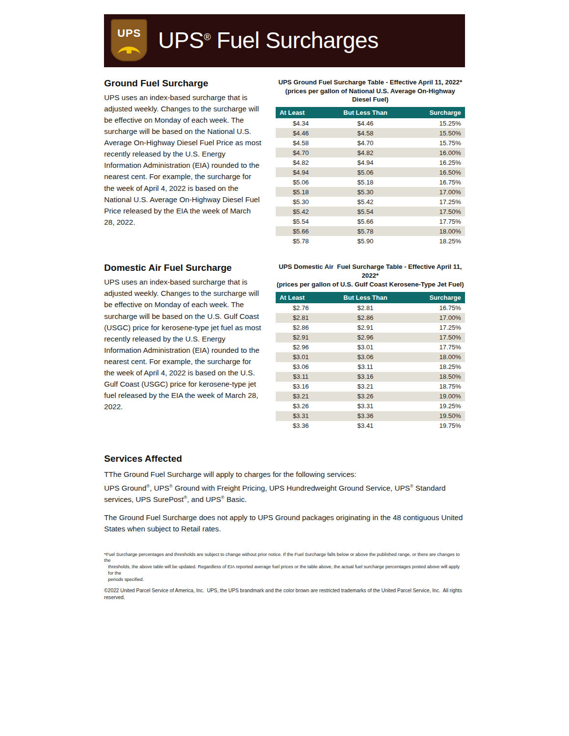UPS
UPS® Fuel Surcharges
Ground Fuel Surcharge
UPS uses an index-based surcharge that is adjusted weekly. Changes to the surcharge will be effective on Monday of each week. The surcharge will be based on the National U.S. Average On-Highway Diesel Fuel Price as most recently released by the U.S. Energy Information Administration (EIA) rounded to the nearest cent. For example, the surcharge for the week of April 4, 2022 is based on the National U.S. Average On-Highway Diesel Fuel Price released by the EIA the week of March 28, 2022.
UPS Ground Fuel Surcharge Table - Effective April 11, 2022*
(prices per gallon of National U.S. Average On-Highway Diesel Fuel)
| At Least | But Less Than | Surcharge |
| --- | --- | --- |
| $4.34 | $4.46 | 15.25% |
| $4.46 | $4.58 | 15.50% |
| $4.58 | $4.70 | 15.75% |
| $4.70 | $4.82 | 16.00% |
| $4.82 | $4.94 | 16.25% |
| $4.94 | $5.06 | 16.50% |
| $5.06 | $5.18 | 16.75% |
| $5.18 | $5.30 | 17.00% |
| $5.30 | $5.42 | 17.25% |
| $5.42 | $5.54 | 17.50% |
| $5.54 | $5.66 | 17.75% |
| $5.66 | $5.78 | 18.00% |
| $5.78 | $5.90 | 18.25% |
Domestic Air Fuel Surcharge
UPS uses an index-based surcharge that is adjusted weekly. Changes to the surcharge will be effective on Monday of each week. The surcharge will be based on the U.S. Gulf Coast (USGC) price for kerosene-type jet fuel as most recently released by the U.S. Energy Information Administration (EIA) rounded to the nearest cent. For example, the surcharge for the week of April 4, 2022 is based on the U.S. Gulf Coast (USGC) price for kerosene-type jet fuel released by the EIA the week of March 28, 2022.
UPS Domestic Air Fuel Surcharge Table - Effective April 11, 2022*
(prices per gallon of U.S. Gulf Coast Kerosene-Type Jet Fuel)
| At Least | But Less Than | Surcharge |
| --- | --- | --- |
| $2.76 | $2.81 | 16.75% |
| $2.81 | $2.86 | 17.00% |
| $2.86 | $2.91 | 17.25% |
| $2.91 | $2.96 | 17.50% |
| $2.96 | $3.01 | 17.75% |
| $3.01 | $3.06 | 18.00% |
| $3.06 | $3.11 | 18.25% |
| $3.11 | $3.16 | 18.50% |
| $3.16 | $3.21 | 18.75% |
| $3.21 | $3.26 | 19.00% |
| $3.26 | $3.31 | 19.25% |
| $3.31 | $3.36 | 19.50% |
| $3.36 | $3.41 | 19.75% |
Services Affected
TThe Ground Fuel Surcharge will apply to charges for the following services:
UPS Ground®, UPS® Ground with Freight Pricing, UPS Hundredweight Ground Service, UPS® Standard services, UPS SurePost®, and UPS® Basic.
The Ground Fuel Surcharge does not apply to UPS Ground packages originating in the 48 contiguous United States when subject to Retail rates.
*Fuel Surcharge percentages and thresholds are subject to change without prior notice. If the Fuel Surcharge falls below or above the published range, or there are changes to the thresholds, the above table will be updated. Regardless of EIA reported average fuel prices or the table above, the actual fuel surcharge percentages posted above will apply for the periods specified.
©2022 United Parcel Service of America, Inc. UPS, the UPS brandmark and the color brown are restricted trademarks of the United Parcel Service, Inc. All rights reserved.